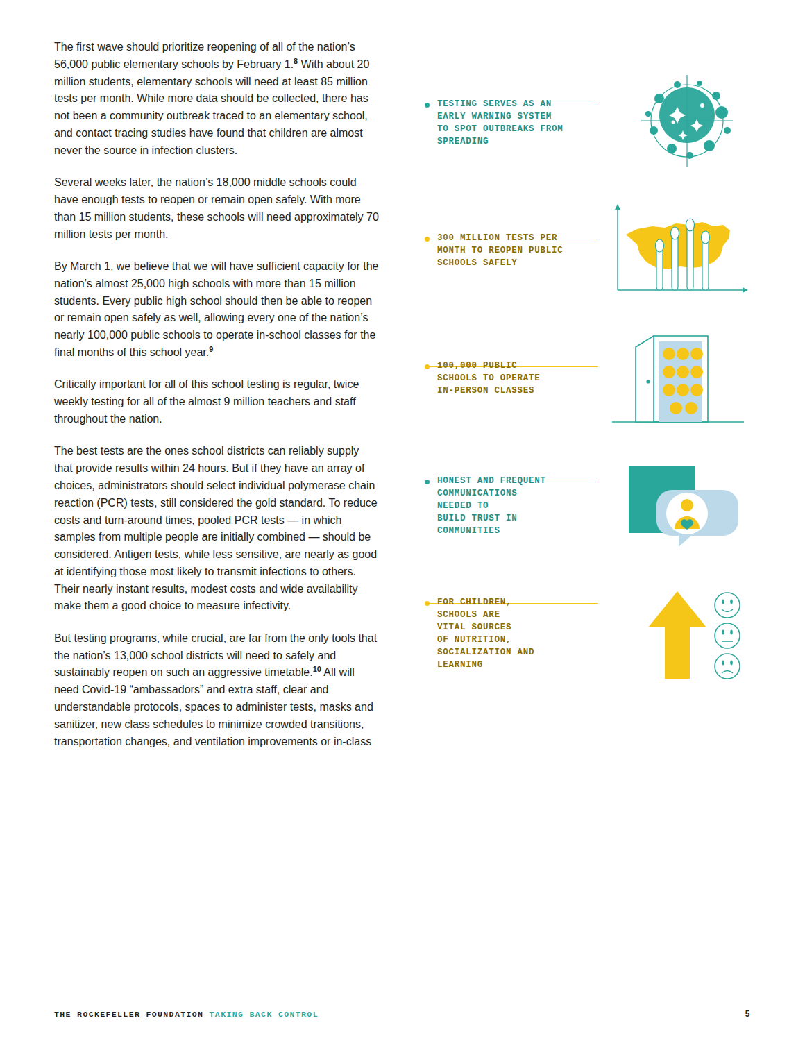The first wave should prioritize reopening of all of the nation’s 56,000 public elementary schools by February 1.8 With about 20 million students, elementary schools will need at least 85 million tests per month. While more data should be collected, there has not been a community outbreak traced to an elementary school, and contact tracing studies have found that children are almost never the source in infection clusters.
Several weeks later, the nation’s 18,000 middle schools could have enough tests to reopen or remain open safely. With more than 15 million students, these schools will need approximately 70 million tests per month.
By March 1, we believe that we will have sufficient capacity for the nation’s almost 25,000 high schools with more than 15 million students. Every public high school should then be able to reopen or remain open safely as well, allowing every one of the nation’s nearly 100,000 public schools to operate in-school classes for the final months of this school year.9
Critically important for all of this school testing is regular, twice weekly testing for all of the almost 9 million teachers and staff throughout the nation.
The best tests are the ones school districts can reliably supply that provide results within 24 hours. But if they have an array of choices, administrators should select individual polymerase chain reaction (PCR) tests, still considered the gold standard. To reduce costs and turn-around times, pooled PCR tests — in which samples from multiple people are initially combined — should be considered. Antigen tests, while less sensitive, are nearly as good at identifying those most likely to transmit infections to others. Their nearly instant results, modest costs and wide availability make them a good choice to measure infectivity.
But testing programs, while crucial, are far from the only tools that the nation’s 13,000 school districts will need to safely and sustainably reopen on such an aggressive timetable.10 All will need Covid-19 “ambassadors” and extra staff, clear and understandable protocols, spaces to administer tests, masks and sanitizer, new class schedules to minimize crowded transitions, transportation changes, and ventilation improvements or in-class
Testing serves as an
early warning system
to spot outbreaks from
spreading
Virus particle inside crosshair target
300 million tests per
month to reopen public
schools safely
Map of the United States with rising swab bars
100,000 public
schools to operate
in-person classes
Open doorway with students inside
Honest and frequent
communications
needed to
build trust in
communities
Speech bubble with person and heart
For children,
schools are
vital sources
of nutrition,
socialization and
learning
Upward arrow beside three faces
The Rockefeller Foundation Taking Back Control
5